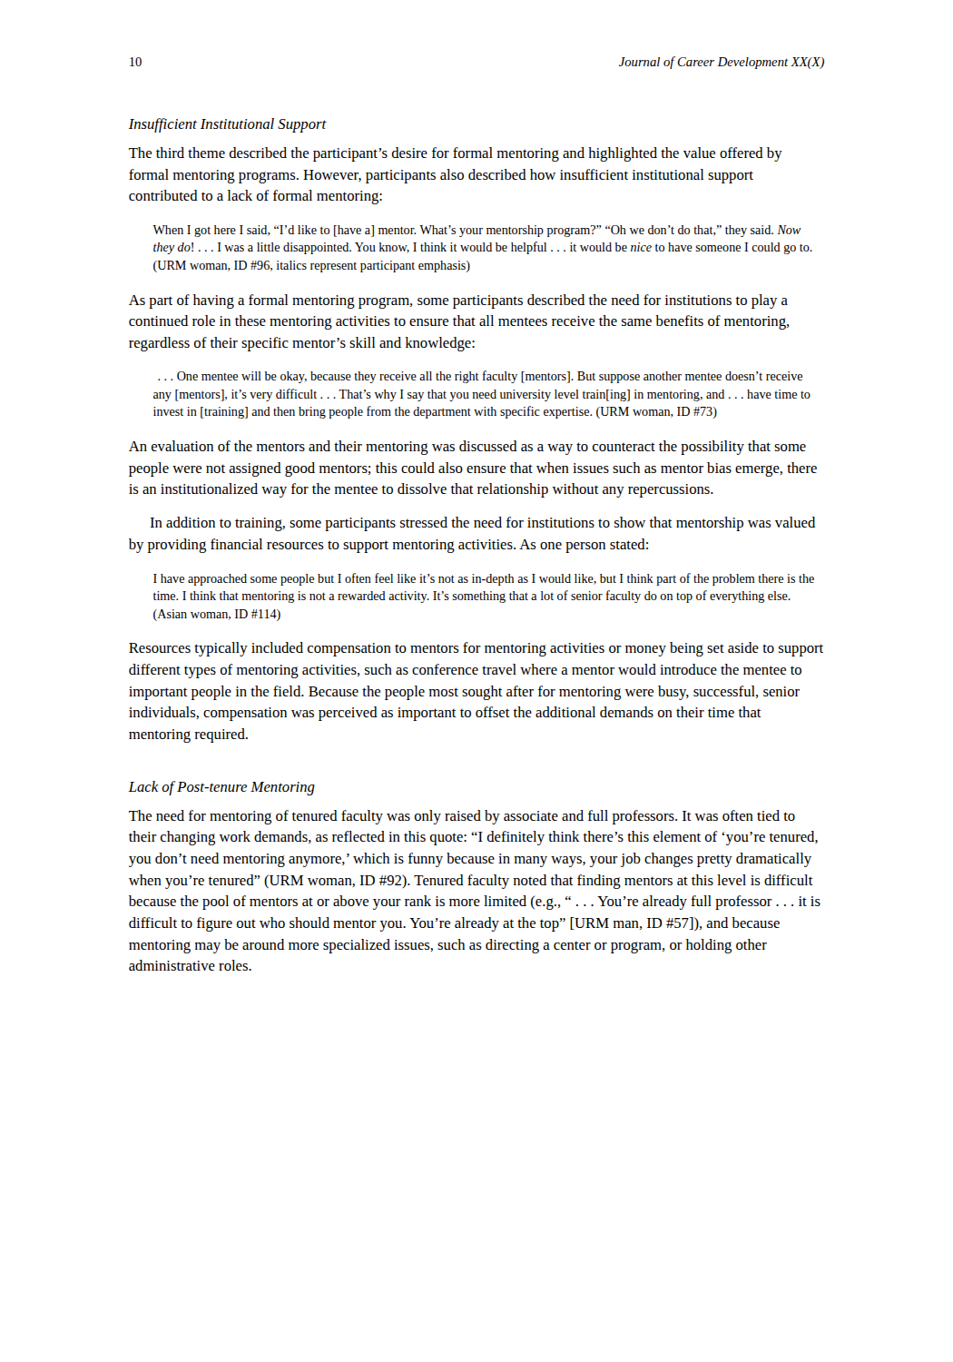10 Journal of Career Development XX(X)
Insufficient Institutional Support
The third theme described the participant’s desire for formal mentoring and highlighted the value offered by formal mentoring programs. However, participants also described how insufficient institutional support contributed to a lack of formal mentoring:
When I got here I said, “I’d like to [have a] mentor. What’s your mentorship program?” “Oh we don’t do that,” they said. Now they do! . . . I was a little disappointed. You know, I think it would be helpful . . . it would be nice to have someone I could go to. (URM woman, ID #96, italics represent participant emphasis)
As part of having a formal mentoring program, some participants described the need for institutions to play a continued role in these mentoring activities to ensure that all mentees receive the same benefits of mentoring, regardless of their specific mentor’s skill and knowledge:
. . . One mentee will be okay, because they receive all the right faculty [mentors]. But suppose another mentee doesn’t receive any [mentors], it’s very difficult . . . That’s why I say that you need university level train[ing] in mentoring, and . . . have time to invest in [training] and then bring people from the department with specific expertise. (URM woman, ID #73)
An evaluation of the mentors and their mentoring was discussed as a way to counteract the possibility that some people were not assigned good mentors; this could also ensure that when issues such as mentor bias emerge, there is an institutionalized way for the mentee to dissolve that relationship without any repercussions.
In addition to training, some participants stressed the need for institutions to show that mentorship was valued by providing financial resources to support mentoring activities. As one person stated:
I have approached some people but I often feel like it’s not as in-depth as I would like, but I think part of the problem there is the time. I think that mentoring is not a rewarded activity. It’s something that a lot of senior faculty do on top of everything else. (Asian woman, ID #114)
Resources typically included compensation to mentors for mentoring activities or money being set aside to support different types of mentoring activities, such as conference travel where a mentor would introduce the mentee to important people in the field. Because the people most sought after for mentoring were busy, successful, senior individuals, compensation was perceived as important to offset the additional demands on their time that mentoring required.
Lack of Post-tenure Mentoring
The need for mentoring of tenured faculty was only raised by associate and full professors. It was often tied to their changing work demands, as reflected in this quote: “I definitely think there’s this element of ‘you’re tenured, you don’t need mentoring anymore,’ which is funny because in many ways, your job changes pretty dramatically when you’re tenured” (URM woman, ID #92). Tenured faculty noted that finding mentors at this level is difficult because the pool of mentors at or above your rank is more limited (e.g., “ . . . You’re already full professor . . . it is difficult to figure out who should mentor you. You’re already at the top” [URM man, ID #57]), and because mentoring may be around more specialized issues, such as directing a center or program, or holding other administrative roles.